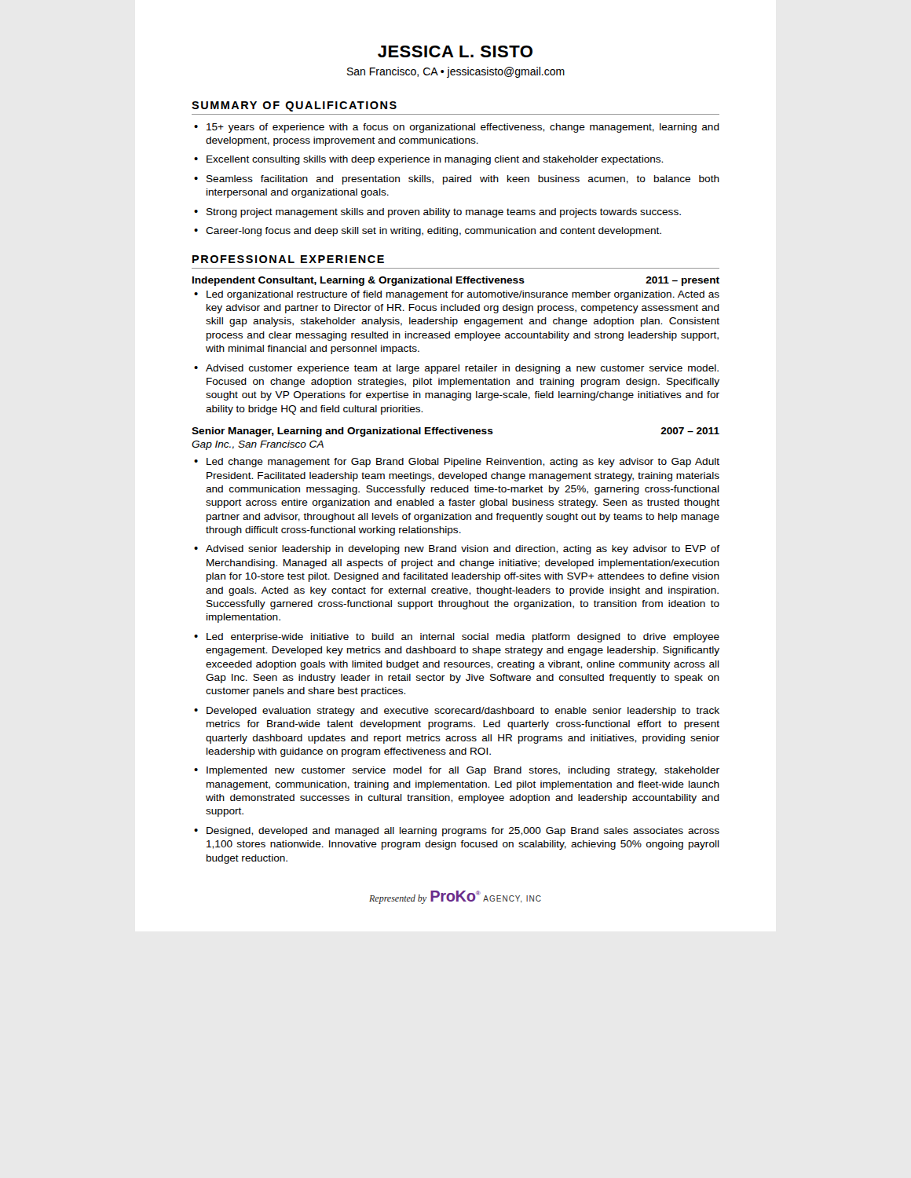JESSICA L. SISTO
San Francisco, CA • jessicasisto@gmail.com
Summary of Qualifications
15+ years of experience with a focus on organizational effectiveness, change management, learning and development, process improvement and communications.
Excellent consulting skills with deep experience in managing client and stakeholder expectations.
Seamless facilitation and presentation skills, paired with keen business acumen, to balance both interpersonal and organizational goals.
Strong project management skills and proven ability to manage teams and projects towards success.
Career-long focus and deep skill set in writing, editing, communication and content development.
Professional Experience
Independent Consultant, Learning & Organizational Effectiveness 2011 – present
Led organizational restructure of field management for automotive/insurance member organization. Acted as key advisor and partner to Director of HR. Focus included org design process, competency assessment and skill gap analysis, stakeholder analysis, leadership engagement and change adoption plan. Consistent process and clear messaging resulted in increased employee accountability and strong leadership support, with minimal financial and personnel impacts.
Advised customer experience team at large apparel retailer in designing a new customer service model. Focused on change adoption strategies, pilot implementation and training program design. Specifically sought out by VP Operations for expertise in managing large-scale, field learning/change initiatives and for ability to bridge HQ and field cultural priorities.
Senior Manager, Learning and Organizational Effectiveness 2007 – 2011
Gap Inc., San Francisco CA
Led change management for Gap Brand Global Pipeline Reinvention, acting as key advisor to Gap Adult President. Facilitated leadership team meetings, developed change management strategy, training materials and communication messaging. Successfully reduced time-to-market by 25%, garnering cross-functional support across entire organization and enabled a faster global business strategy. Seen as trusted thought partner and advisor, throughout all levels of organization and frequently sought out by teams to help manage through difficult cross-functional working relationships.
Advised senior leadership in developing new Brand vision and direction, acting as key advisor to EVP of Merchandising. Managed all aspects of project and change initiative; developed implementation/execution plan for 10-store test pilot. Designed and facilitated leadership off-sites with SVP+ attendees to define vision and goals. Acted as key contact for external creative, thought-leaders to provide insight and inspiration. Successfully garnered cross-functional support throughout the organization, to transition from ideation to implementation.
Led enterprise-wide initiative to build an internal social media platform designed to drive employee engagement. Developed key metrics and dashboard to shape strategy and engage leadership. Significantly exceeded adoption goals with limited budget and resources, creating a vibrant, online community across all Gap Inc. Seen as industry leader in retail sector by Jive Software and consulted frequently to speak on customer panels and share best practices.
Developed evaluation strategy and executive scorecard/dashboard to enable senior leadership to track metrics for Brand-wide talent development programs. Led quarterly cross-functional effort to present quarterly dashboard updates and report metrics across all HR programs and initiatives, providing senior leadership with guidance on program effectiveness and ROI.
Implemented new customer service model for all Gap Brand stores, including strategy, stakeholder management, communication, training and implementation. Led pilot implementation and fleet-wide launch with demonstrated successes in cultural transition, employee adoption and leadership accountability and support.
Designed, developed and managed all learning programs for 25,000 Gap Brand sales associates across 1,100 stores nationwide. Innovative program design focused on scalability, achieving 50% ongoing payroll budget reduction.
Represented by ProKo® AGENCY, INC